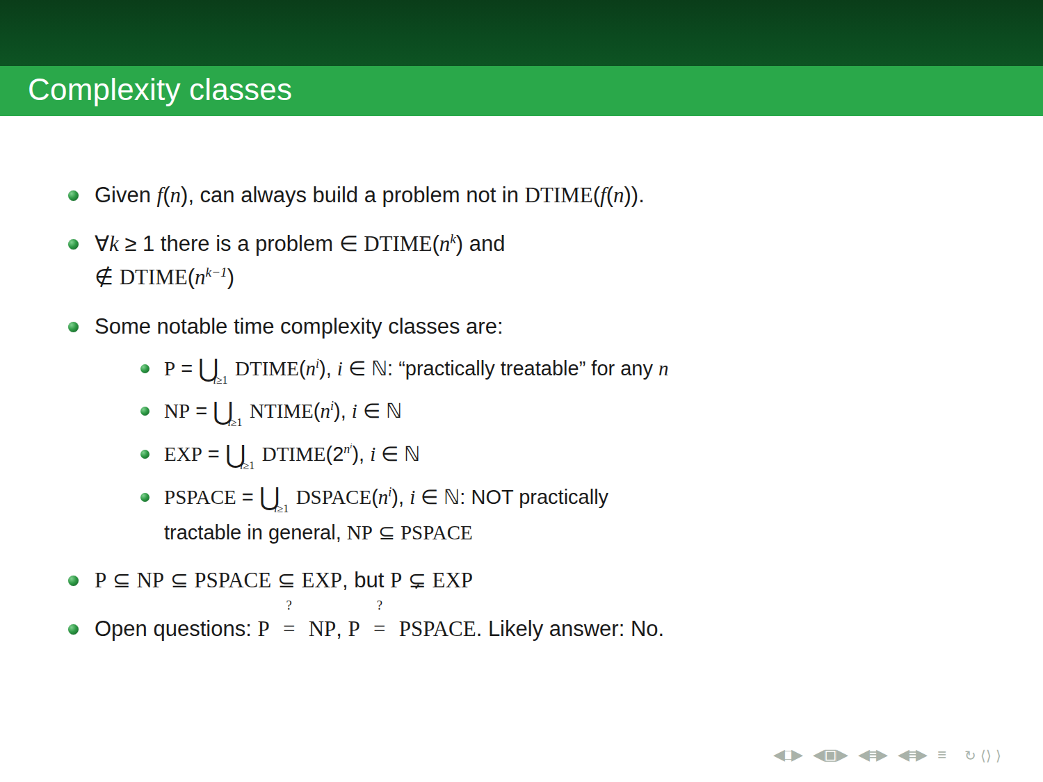Complexity classes
Given f(n), can always build a problem not in DTIME(f(n)).
∀k ≥ 1 there is a problem ∈ DTIME(nk) and
∉ DTIME(nk−1)
Some notable time complexity classes are:
P = ⋃i≥1 DTIME(ni), i ∈ ℕ: “practically treatable” for any n
NP = ⋃i≥1 NTIME(ni), i ∈ ℕ
EXP = ⋃i≥1 DTIME(2ni), i ∈ ℕ
PSPACE = ⋃i≥1 DSPACE(ni), i ∈ ℕ: NOT practically
tractable in general, NP ⊆ PSPACE
P ⊆ NP ⊆ PSPACE ⊆ EXP, but P ⊊ EXP
Open questions: P ?= NP, P ?= PSPACE. Likely answer: No.
◀□▶ ◀▣▶ ◀≡▶ ◀≡▶ ≡
↻⟨⟩⟩